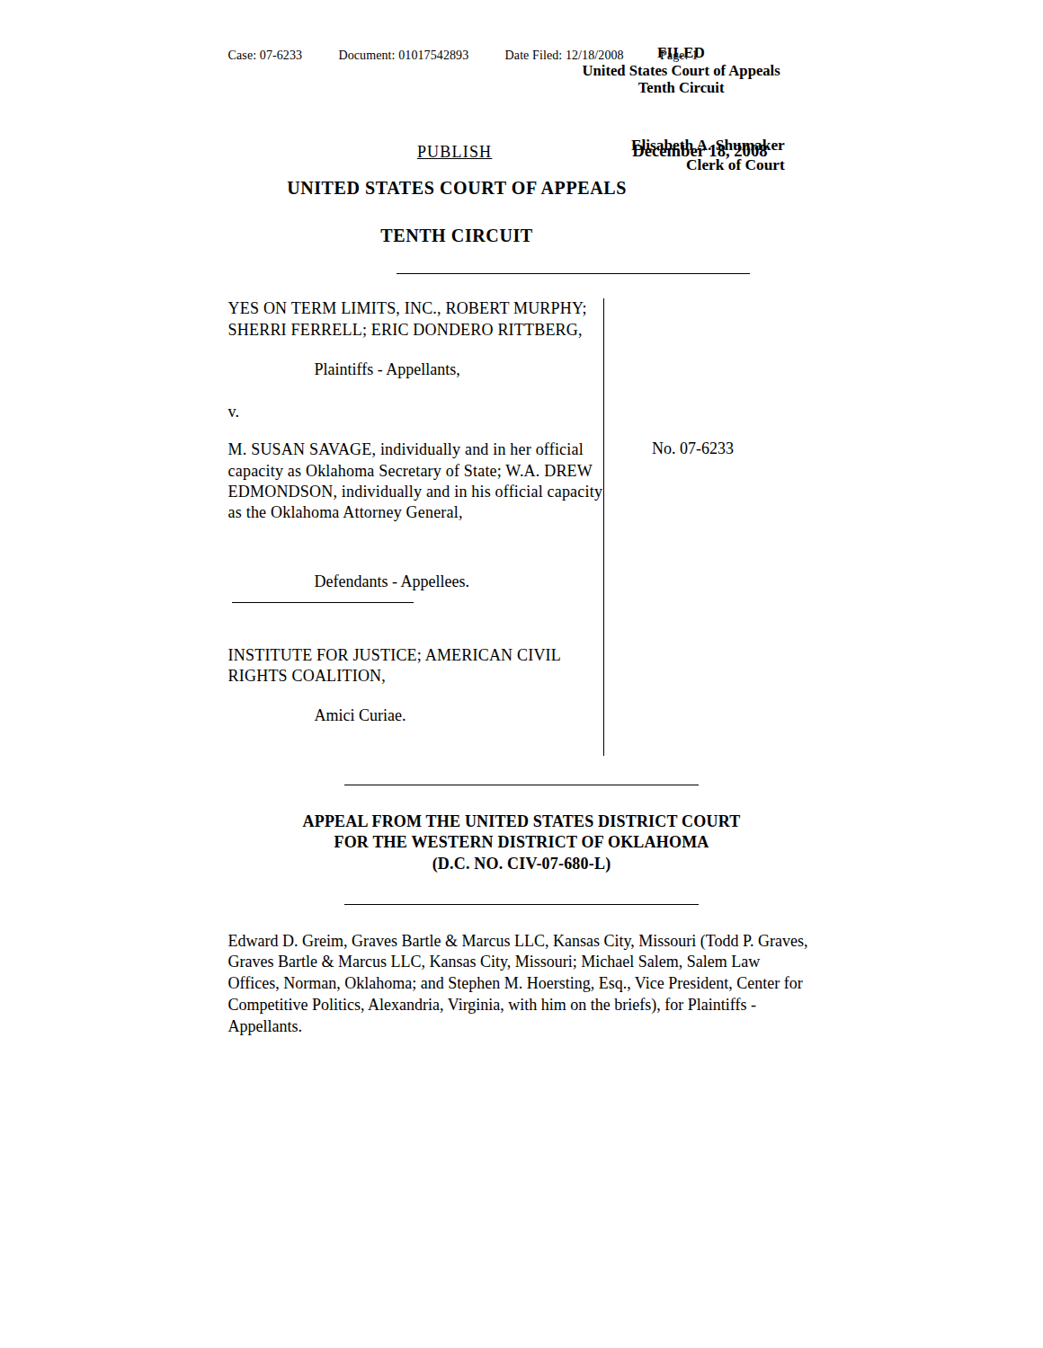Case: 07-6233 Document: 01017542893 Date Filed: 12/18/2008 Page: 1
FILED
United States Court of Appeals
Tenth Circuit
December 18, 2008
PUBLISH
Elisabeth A. Shumaker
Clerk of Court
UNITED STATES COURT OF APPEALS
TENTH CIRCUIT
| YES ON TERM LIMITS, INC., ROBERT MURPHY; SHERRI FERRELL; ERIC DONDERO RITTBERG, Plaintiffs - Appellants, v. M. SUSAN SAVAGE, individually and in her official capacity as Oklahoma Secretary of State; W.A. DREW EDMONDSON, individually and in his official capacity as the Oklahoma Attorney General, Defendants - Appellees. INSTITUTE FOR JUSTICE; AMERICAN CIVIL RIGHTS COALITION, Amici Curiae. | No. 07-6233 |
APPEAL FROM THE UNITED STATES DISTRICT COURT
FOR THE WESTERN DISTRICT OF OKLAHOMA
(D.C. NO. CIV-07-680-L)
Edward D. Greim, Graves Bartle & Marcus LLC, Kansas City, Missouri (Todd P. Graves, Graves Bartle & Marcus LLC, Kansas City, Missouri; Michael Salem, Salem Law Offices, Norman, Oklahoma; and Stephen M. Hoersting, Esq., Vice President, Center for Competitive Politics, Alexandria, Virginia, with him on the briefs), for Plaintiffs - Appellants.